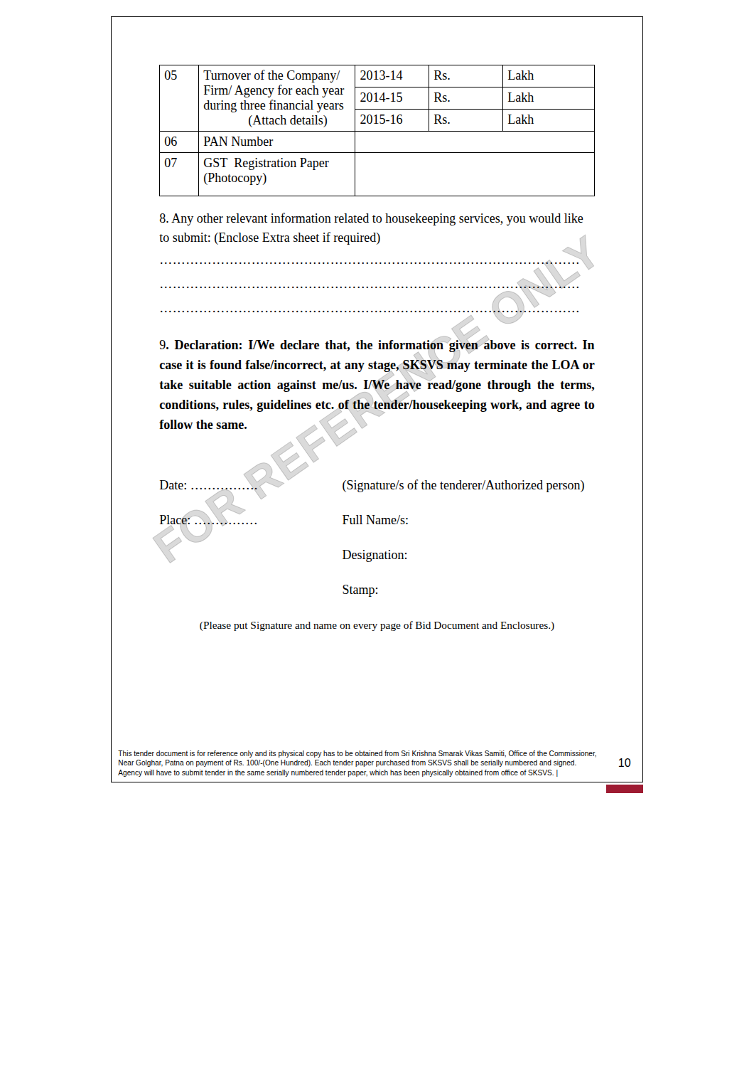FOR REFERENCE ONLY
| 05 | Turnover of the Company/ Firm/ Agency for each year during three financial years (Attach details) | 2013-14 | Rs. | Lakh |
| 2014-15 | Rs. | Lakh |
| 2015-16 | Rs. | Lakh |
| 06 | PAN Number | |
| 07 | GST Registration Paper (Photocopy) | |
8. Any other relevant information related to housekeeping services, you would like to submit: (Enclose Extra sheet if required)
……………………………………………………………………………………
……………………………………………………………………………………
……………………………………………………………………………………
9. Declaration: I/We declare that, the information given above is correct. In case it is found false/incorrect, at any stage, SKSVS may terminate the LOA or take suitable action against me/us. I/We have read/gone through the terms, conditions, rules, guidelines etc. of the tender/housekeeping work, and agree to follow the same.
Date: …………….
(Signature/s of the tenderer/Authorized person)
Place: ……………
Full Name/s:
Designation:
Stamp:
(Please put Signature and name on every page of Bid Document and Enclosures.)
This tender document is for reference only and its physical copy has to be obtained from Sri Krishna Smarak Vikas Samiti, Office of the Commissioner, Near Golghar, Patna on payment of Rs. 100/-(One Hundred). Each tender paper purchased from SKSVS shall be serially numbered and signed. Agency will have to submit tender in the same serially numbered tender paper, which has been physically obtained from office of SKSVS. |
10